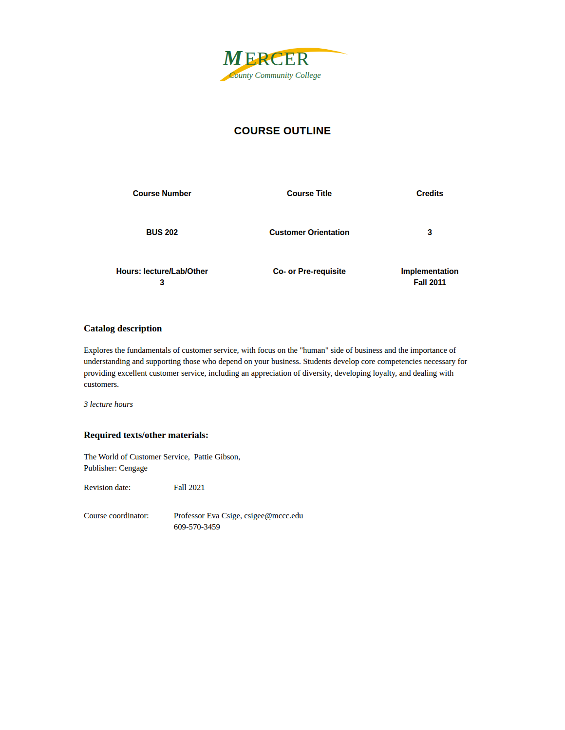M ERCER County Community College
COURSE OUTLINE
| Course Number | Course Title | Credits |
| --- | --- | --- |
| BUS 202 | Customer Orientation | 3 |
| Hours: lecture/Lab/Other 3 | Co- or Pre-requisite | Implementation Fall 2011 |
Catalog description
Explores the fundamentals of customer service, with focus on the "human" side of business and the importance of understanding and supporting those who depend on your business. Students develop core competencies necessary for providing excellent customer service, including an appreciation of diversity, developing loyalty, and dealing with customers.
3 lecture hours
Required texts/other materials:
The World of Customer Service, Pattie Gibson,
Publisher: Cengage
Revision date: Fall 2021
Course coordinator: Professor Eva Csige, csigee@mccc.edu
609-570-3459